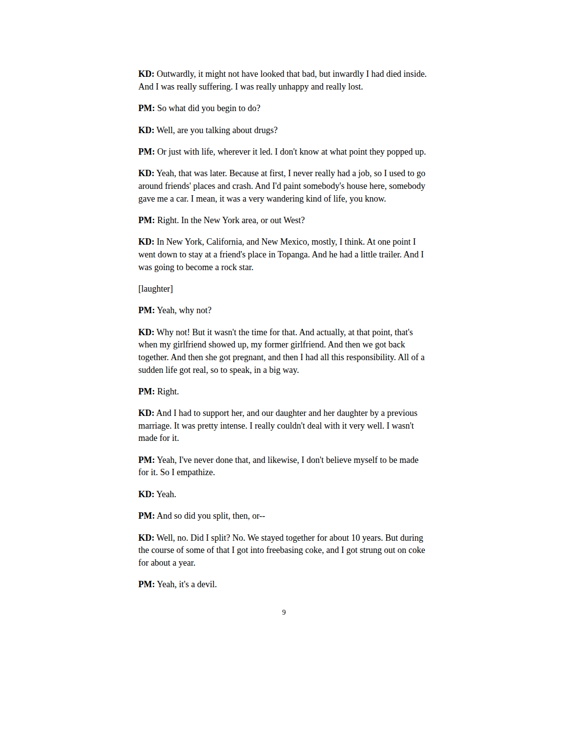KD: Outwardly, it might not have looked that bad, but inwardly I had died inside. And I was really suffering. I was really unhappy and really lost.
PM: So what did you begin to do?
KD: Well, are you talking about drugs?
PM: Or just with life, wherever it led. I don't know at what point they popped up.
KD: Yeah, that was later. Because at first, I never really had a job, so I used to go around friends' places and crash. And I'd paint somebody's house here, somebody gave me a car. I mean, it was a very wandering kind of life, you know.
PM: Right. In the New York area, or out West?
KD: In New York, California, and New Mexico, mostly, I think. At one point I went down to stay at a friend's place in Topanga. And he had a little trailer. And I was going to become a rock star.
[laughter]
PM: Yeah, why not?
KD: Why not! But it wasn't the time for that. And actually, at that point, that's when my girlfriend showed up, my former girlfriend. And then we got back together. And then she got pregnant, and then I had all this responsibility. All of a sudden life got real, so to speak, in a big way.
PM: Right.
KD: And I had to support her, and our daughter and her daughter by a previous marriage. It was pretty intense. I really couldn't deal with it very well. I wasn't made for it.
PM: Yeah, I've never done that, and likewise, I don't believe myself to be made for it. So I empathize.
KD: Yeah.
PM: And so did you split, then, or--
KD: Well, no. Did I split? No. We stayed together for about 10 years. But during the course of some of that I got into freebasing coke, and I got strung out on coke for about a year.
PM: Yeah, it's a devil.
9